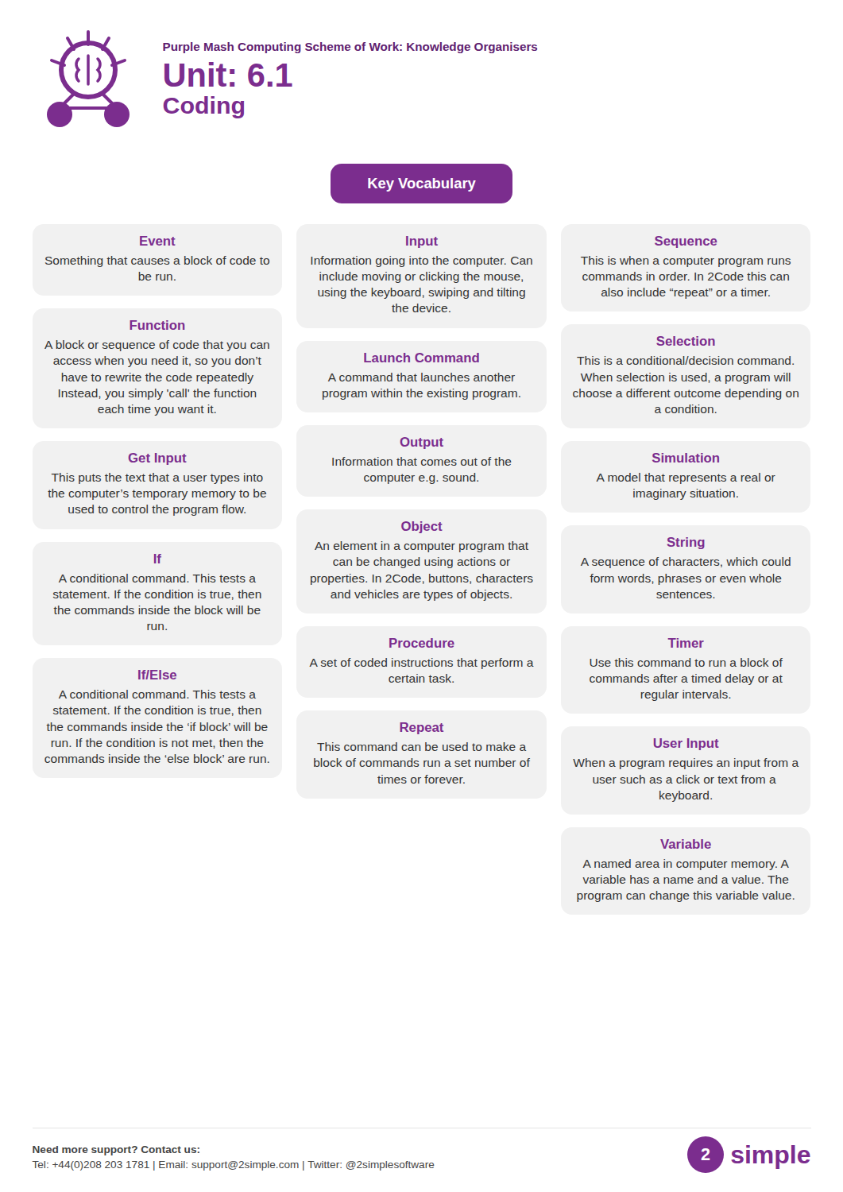Purple Mash Computing Scheme of Work: Knowledge Organisers
Unit: 6.1 Coding
Key Vocabulary
Event
Something that causes a block of code to be run.
Function
A block or sequence of code that you can access when you need it, so you don’t have to rewrite the code repeatedly Instead, you simply 'call' the function each time you want it.
Get Input
This puts the text that a user types into the computer’s temporary memory to be used to control the program flow.
If
A conditional command. This tests a statement. If the condition is true, then the commands inside the block will be run.
If/Else
A conditional command. This tests a statement. If the condition is true, then the commands inside the ‘if block’ will be run. If the condition is not met, then the commands inside the ‘else block’ are run.
Input
Information going into the computer. Can include moving or clicking the mouse, using the keyboard, swiping and tilting the device.
Launch Command
A command that launches another program within the existing program.
Output
Information that comes out of the computer e.g. sound.
Object
An element in a computer program that can be changed using actions or properties. In 2Code, buttons, characters and vehicles are types of objects.
Procedure
A set of coded instructions that perform a certain task.
Repeat
This command can be used to make a block of commands run a set number of times or forever.
Sequence
This is when a computer program runs commands in order. In 2Code this can also include “repeat” or a timer.
Selection
This is a conditional/decision command. When selection is used, a program will choose a different outcome depending on a condition.
Simulation
A model that represents a real or imaginary situation.
String
A sequence of characters, which could form words, phrases or even whole sentences.
Timer
Use this command to run a block of commands after a timed delay or at regular intervals.
User Input
When a program requires an input from a user such as a click or text from a keyboard.
Variable
A named area in computer memory. A variable has a name and a value. The program can change this variable value.
Need more support? Contact us:
Tel: +44(0)208 203 1781 | Email: support@2simple.com | Twitter: @2simplesoftware
2 simple